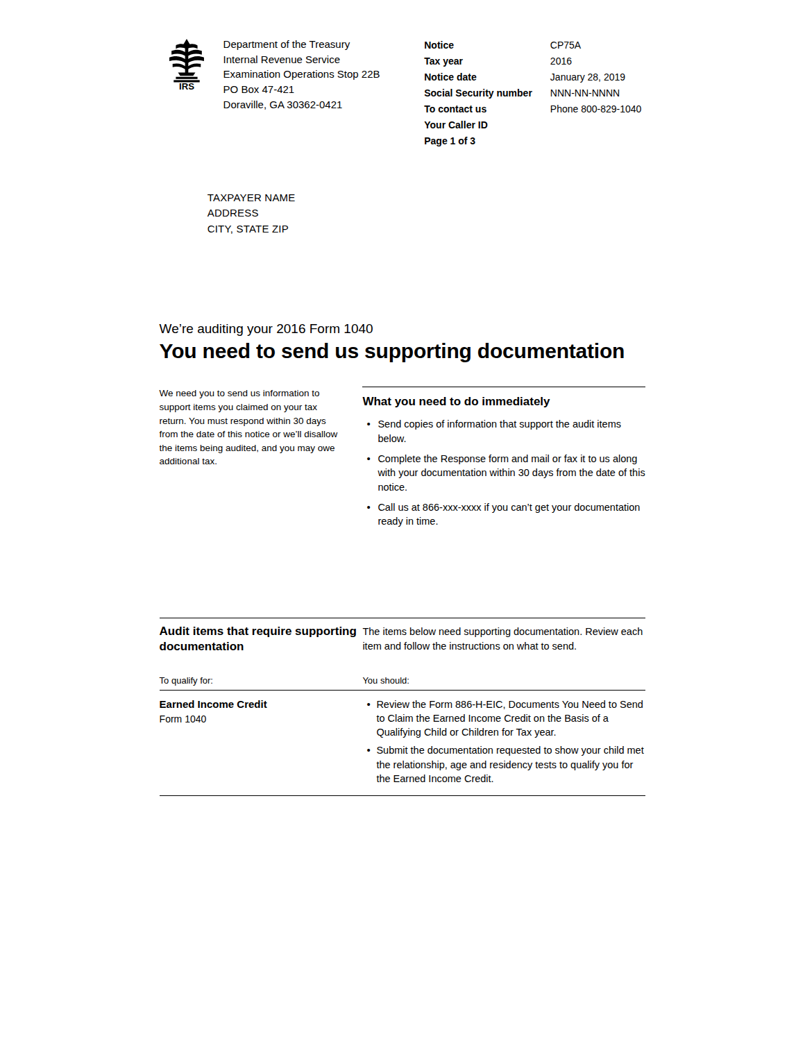IRS
Department of the Treasury
Internal Revenue Service
Examination Operations Stop 22B
PO Box 47-421
Doraville, GA 30362-0421
| Notice | CP75A |
| Tax year | 2016 |
| Notice date | January 28, 2019 |
| Social Security number | NNN-NN-NNNN |
| To contact us | Phone 800-829-1040 |
| Your Caller ID | |
| Page 1 of 3 | |
TAXPAYER NAME
ADDRESS
CITY, STATE ZIP
We’re auditing your 2016 Form 1040
You need to send us supporting documentation
We need you to send us information to support items you claimed on your tax return. You must respond within 30 days from the date of this notice or we’ll disallow the items being audited, and you may owe additional tax.
What you need to do immediately
Send copies of information that support the audit items below.
Complete the Response form and mail or fax it to us along with your documentation within 30 days from the date of this notice.
Call us at 866-xxx-xxxx if you can’t get your documentation ready in time.
Audit items that require supporting documentation
The items below need supporting documentation. Review each item and follow the instructions on what to send.
To qualify for:
You should:
Earned Income Credit
Form 1040
Review the Form 886-H-EIC, Documents You Need to Send to Claim the Earned Income Credit on the Basis of a Qualifying Child or Children for Tax year.
Submit the documentation requested to show your child met the relationship, age and residency tests to qualify you for the Earned Income Credit.